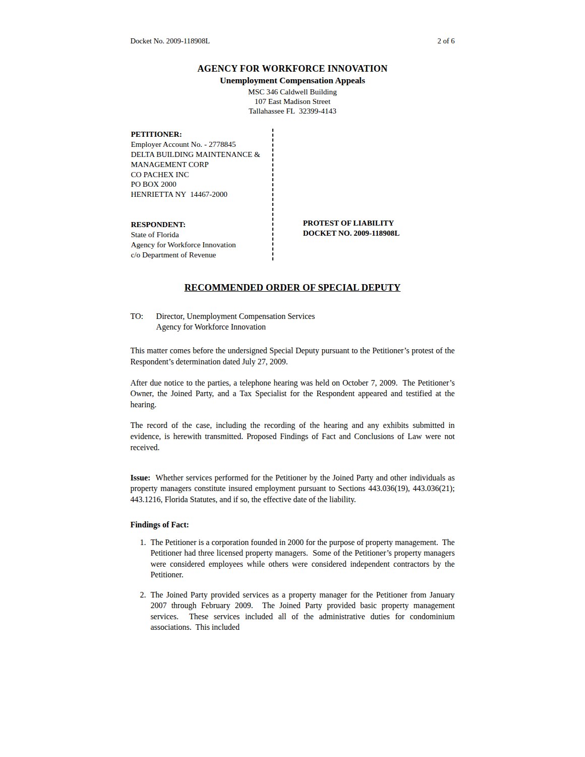Docket No. 2009-118908L
2 of 6
AGENCY FOR WORKFORCE INNOVATION
Unemployment Compensation Appeals
MSC 346 Caldwell Building
107 East Madison Street
Tallahassee FL 32399-4143
| PETITIONER: Employer Account No. - 2778845 DELTA BUILDING MAINTENANCE & MANAGEMENT CORP CO PACHEX INC PO BOX 2000 HENRIETTA NY 14467-2000 RESPONDENT: State of Florida Agency for Workforce Innovation c/o Department of Revenue | | PROTEST OF LIABILITY DOCKET NO. 2009-118908L |
RECOMMENDED ORDER OF SPECIAL DEPUTY
TO: Director, Unemployment Compensation Services
Agency for Workforce Innovation
This matter comes before the undersigned Special Deputy pursuant to the Petitioner’s protest of the Respondent’s determination dated July 27, 2009.
After due notice to the parties, a telephone hearing was held on October 7, 2009. The Petitioner’s Owner, the Joined Party, and a Tax Specialist for the Respondent appeared and testified at the hearing.
The record of the case, including the recording of the hearing and any exhibits submitted in evidence, is herewith transmitted. Proposed Findings of Fact and Conclusions of Law were not received.
Issue: Whether services performed for the Petitioner by the Joined Party and other individuals as property managers constitute insured employment pursuant to Sections 443.036(19), 443.036(21); 443.1216, Florida Statutes, and if so, the effective date of the liability.
Findings of Fact:
The Petitioner is a corporation founded in 2000 for the purpose of property management. The Petitioner had three licensed property managers. Some of the Petitioner’s property managers were considered employees while others were considered independent contractors by the Petitioner.
The Joined Party provided services as a property manager for the Petitioner from January 2007 through February 2009. The Joined Party provided basic property management services. These services included all of the administrative duties for condominium associations. This included